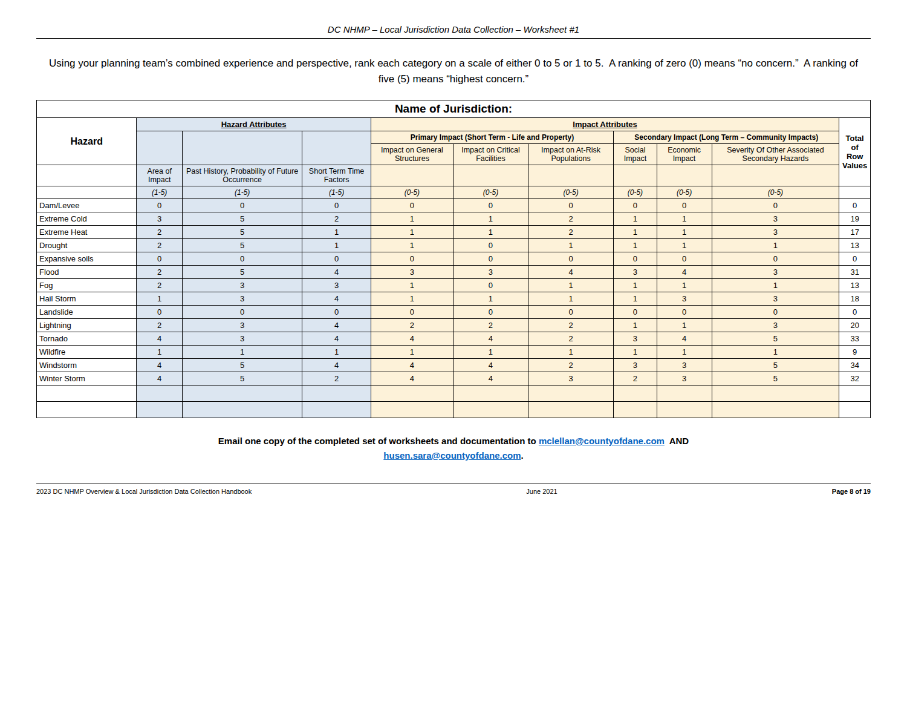DC NHMP – Local Jurisdiction Data Collection – Worksheet #1
Using your planning team’s combined experience and perspective, rank each category on a scale of either 0 to 5 or 1 to 5. A ranking of zero (0) means “no concern.” A ranking of five (5) means “highest concern.”
| Name of Jurisdiction: |
| Hazard | Hazard Attributes | Impact Attributes | Total of Row Values |
| | | | Primary Impact (Short Term - Life and Property) | Secondary Impact (Long Term – Community Impacts) |
| Impact on General Structures | Impact on Critical Facilities | Impact on At-Risk Populations | Social Impact | Economic Impact | Severity Of Other Associated Secondary Hazards |
| | Area of Impact | Past History, Probability of Future Occurrence | Short Term Time Factors | | | | | | |
| | (1-5) | (1-5) | (1-5) | (0-5) | (0-5) | (0-5) | (0-5) | (0-5) | (0-5) | |
| Dam/Levee | 0 | 0 | 0 | 0 | 0 | 0 | 0 | 0 | 0 | 0 |
| Extreme Cold | 3 | 5 | 2 | 1 | 1 | 2 | 1 | 1 | 3 | 19 |
| Extreme Heat | 2 | 5 | 1 | 1 | 1 | 2 | 1 | 1 | 3 | 17 |
| Drought | 2 | 5 | 1 | 1 | 0 | 1 | 1 | 1 | 1 | 13 |
| Expansive soils | 0 | 0 | 0 | 0 | 0 | 0 | 0 | 0 | 0 | 0 |
| Flood | 2 | 5 | 4 | 3 | 3 | 4 | 3 | 4 | 3 | 31 |
| Fog | 2 | 3 | 3 | 1 | 0 | 1 | 1 | 1 | 1 | 13 |
| Hail Storm | 1 | 3 | 4 | 1 | 1 | 1 | 1 | 3 | 3 | 18 |
| Landslide | 0 | 0 | 0 | 0 | 0 | 0 | 0 | 0 | 0 | 0 |
| Lightning | 2 | 3 | 4 | 2 | 2 | 2 | 1 | 1 | 3 | 20 |
| Tornado | 4 | 3 | 4 | 4 | 4 | 2 | 3 | 4 | 5 | 33 |
| Wildfire | 1 | 1 | 1 | 1 | 1 | 1 | 1 | 1 | 1 | 9 |
| Windstorm | 4 | 5 | 4 | 4 | 4 | 2 | 3 | 3 | 5 | 34 |
| Winter Storm | 4 | 5 | 2 | 4 | 4 | 3 | 2 | 3 | 5 | 32 |
Email one copy of the completed set of worksheets and documentation to mclellan@countyofdane.com AND
husen.sara@countyofdane.com.
2023 DC NHMP Overview & Local Jurisdiction Data Collection Handbook
June 2021
Page 8 of 19